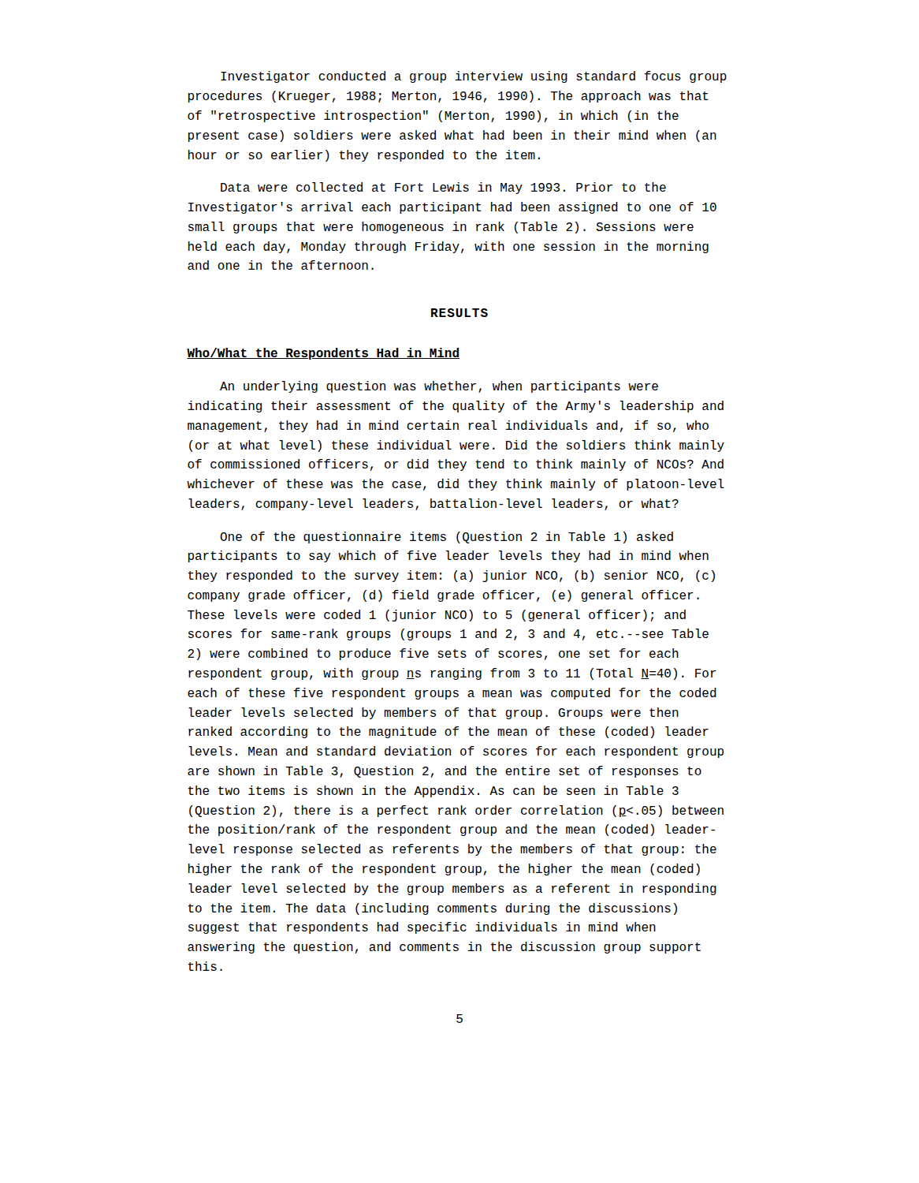Investigator conducted a group interview using standard focus group procedures (Krueger, 1988; Merton, 1946, 1990). The approach was that of "retrospective introspection" (Merton, 1990), in which (in the present case) soldiers were asked what had been in their mind when (an hour or so earlier) they responded to the item.
Data were collected at Fort Lewis in May 1993. Prior to the Investigator's arrival each participant had been assigned to one of 10 small groups that were homogeneous in rank (Table 2). Sessions were held each day, Monday through Friday, with one session in the morning and one in the afternoon.
RESULTS
Who/What the Respondents Had in Mind
An underlying question was whether, when participants were indicating their assessment of the quality of the Army's leadership and management, they had in mind certain real individuals and, if so, who (or at what level) these individual were. Did the soldiers think mainly of commissioned officers, or did they tend to think mainly of NCOs? And whichever of these was the case, did they think mainly of platoon-level leaders, company-level leaders, battalion-level leaders, or what?
One of the questionnaire items (Question 2 in Table 1) asked participants to say which of five leader levels they had in mind when they responded to the survey item: (a) junior NCO, (b) senior NCO, (c) company grade officer, (d) field grade officer, (e) general officer. These levels were coded 1 (junior NCO) to 5 (general officer); and scores for same-rank groups (groups 1 and 2, 3 and 4, etc.--see Table 2) were combined to produce five sets of scores, one set for each respondent group, with group ns ranging from 3 to 11 (Total N=40). For each of these five respondent groups a mean was computed for the coded leader levels selected by members of that group. Groups were then ranked according to the magnitude of the mean of these (coded) leader levels. Mean and standard deviation of scores for each respondent group are shown in Table 3, Question 2, and the entire set of responses to the two items is shown in the Appendix. As can be seen in Table 3 (Question 2), there is a perfect rank order correlation (p<.05) between the position/rank of the respondent group and the mean (coded) leader-level response selected as referents by the members of that group: the higher the rank of the respondent group, the higher the mean (coded) leader level selected by the group members as a referent in responding to the item. The data (including comments during the discussions) suggest that respondents had specific individuals in mind when answering the question, and comments in the discussion group support this.
5